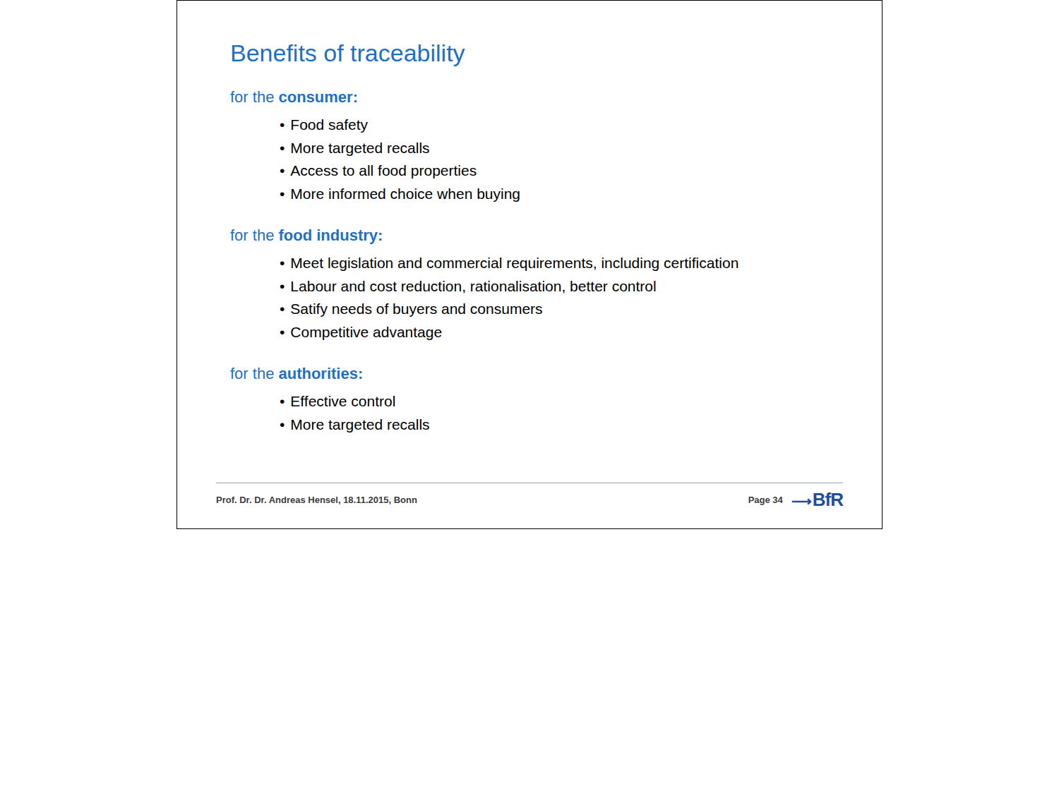Benefits of traceability
for the consumer:
Food safety
More targeted recalls
Access to all food properties
More informed choice when buying
for the food industry:
Meet legislation and commercial requirements, including certification
Labour and cost reduction, rationalisation, better control
Satify needs of buyers and consumers
Competitive advantage
for the authorities:
Effective control
More targeted recalls
Prof. Dr. Dr. Andreas Hensel, 18.11.2015, Bonn Page 34 ⟶BfR